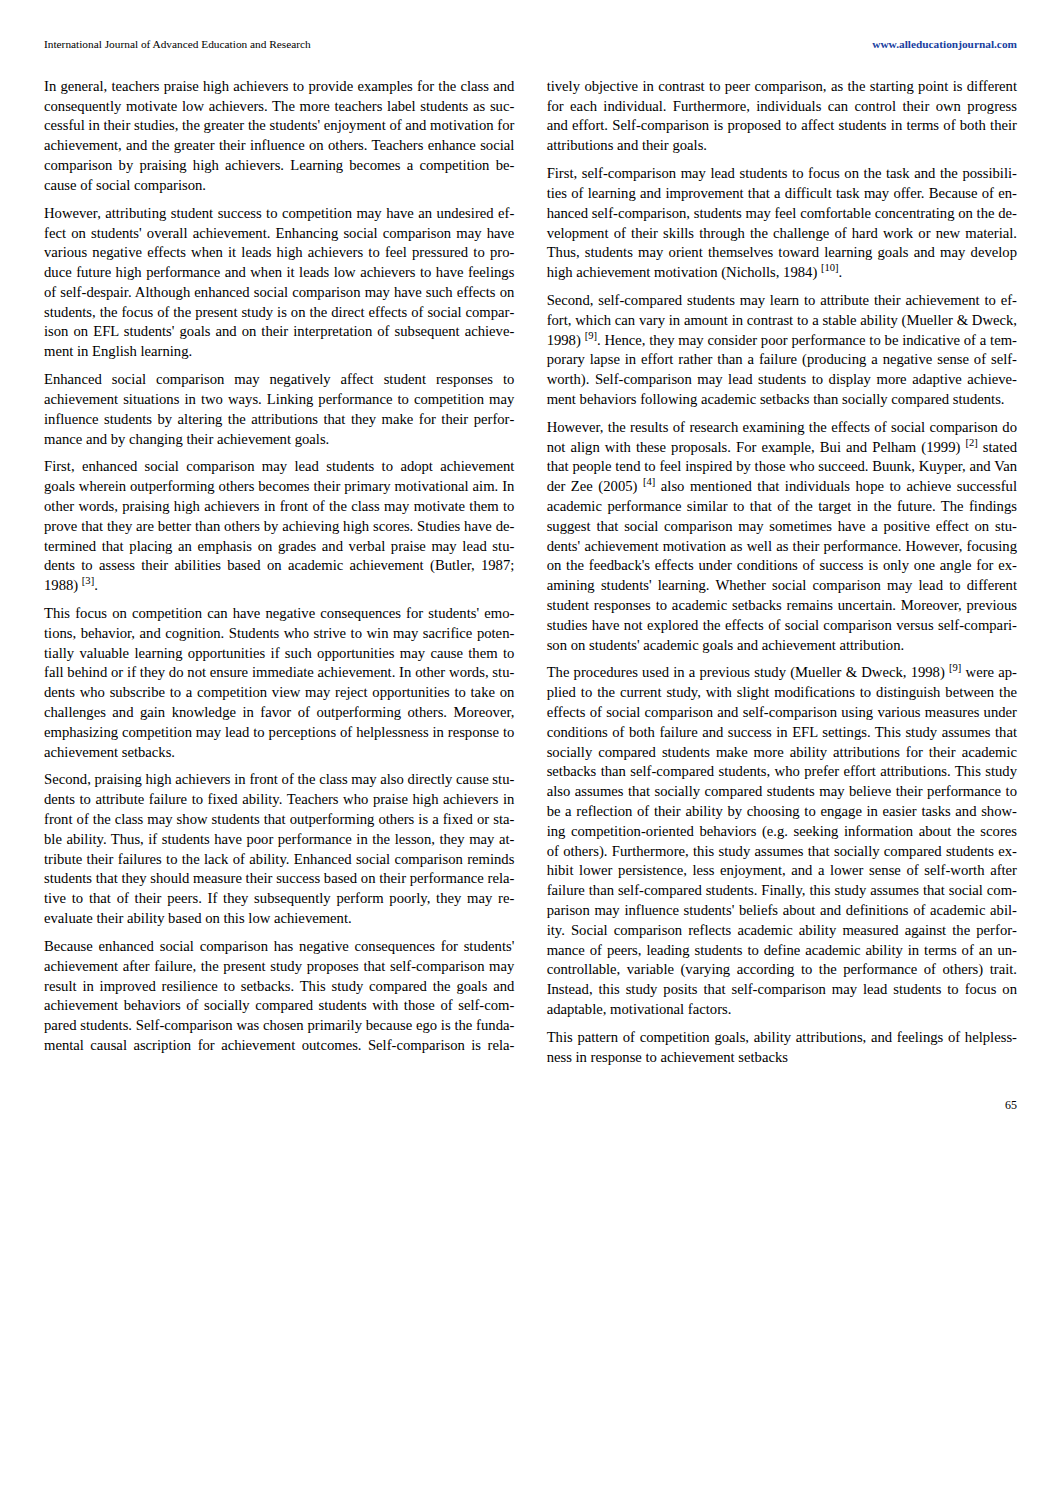International Journal of Advanced Education and Research www.alleducationjournal.com
In general, teachers praise high achievers to provide examples for the class and consequently motivate low achievers. The more teachers label students as successful in their studies, the greater the students' enjoyment of and motivation for achievement, and the greater their influence on others. Teachers enhance social comparison by praising high achievers. Learning becomes a competition because of social comparison.
However, attributing student success to competition may have an undesired effect on students' overall achievement. Enhancing social comparison may have various negative effects when it leads high achievers to feel pressured to produce future high performance and when it leads low achievers to have feelings of self-despair. Although enhanced social comparison may have such effects on students, the focus of the present study is on the direct effects of social comparison on EFL students' goals and on their interpretation of subsequent achievement in English learning.
Enhanced social comparison may negatively affect student responses to achievement situations in two ways. Linking performance to competition may influence students by altering the attributions that they make for their performance and by changing their achievement goals.
First, enhanced social comparison may lead students to adopt achievement goals wherein outperforming others becomes their primary motivational aim. In other words, praising high achievers in front of the class may motivate them to prove that they are better than others by achieving high scores. Studies have determined that placing an emphasis on grades and verbal praise may lead students to assess their abilities based on academic achievement (Butler, 1987; 1988) [3].
This focus on competition can have negative consequences for students' emotions, behavior, and cognition. Students who strive to win may sacrifice potentially valuable learning opportunities if such opportunities may cause them to fall behind or if they do not ensure immediate achievement. In other words, students who subscribe to a competition view may reject opportunities to take on challenges and gain knowledge in favor of outperforming others. Moreover, emphasizing competition may lead to perceptions of helplessness in response to achievement setbacks.
Second, praising high achievers in front of the class may also directly cause students to attribute failure to fixed ability. Teachers who praise high achievers in front of the class may show students that outperforming others is a fixed or stable ability. Thus, if students have poor performance in the lesson, they may attribute their failures to the lack of ability. Enhanced social comparison reminds students that they should measure their success based on their performance relative to that of their peers. If they subsequently perform poorly, they may re-evaluate their ability based on this low achievement.
Because enhanced social comparison has negative consequences for students' achievement after failure, the present study proposes that self-comparison may result in improved resilience to setbacks. This study compared the goals and achievement behaviors of socially compared students with those of self-compared students. Self-comparison was chosen primarily because ego is the fundamental causal ascription for achievement outcomes. Self-comparison is relatively objective in contrast to peer comparison, as the starting point is different for each individual. Furthermore, individuals can control their own progress and effort. Self-comparison is proposed to affect students in terms of both their attributions and their goals.
First, self-comparison may lead students to focus on the task and the possibilities of learning and improvement that a difficult task may offer. Because of enhanced self-comparison, students may feel comfortable concentrating on the development of their skills through the challenge of hard work or new material. Thus, students may orient themselves toward learning goals and may develop high achievement motivation (Nicholls, 1984) [10].
Second, self-compared students may learn to attribute their achievement to effort, which can vary in amount in contrast to a stable ability (Mueller & Dweck, 1998) [9]. Hence, they may consider poor performance to be indicative of a temporary lapse in effort rather than a failure (producing a negative sense of self-worth). Self-comparison may lead students to display more adaptive achievement behaviors following academic setbacks than socially compared students.
However, the results of research examining the effects of social comparison do not align with these proposals. For example, Bui and Pelham (1999) [2] stated that people tend to feel inspired by those who succeed. Buunk, Kuyper, and Van der Zee (2005) [4] also mentioned that individuals hope to achieve successful academic performance similar to that of the target in the future. The findings suggest that social comparison may sometimes have a positive effect on students' achievement motivation as well as their performance. However, focusing on the feedback's effects under conditions of success is only one angle for examining students' learning. Whether social comparison may lead to different student responses to academic setbacks remains uncertain. Moreover, previous studies have not explored the effects of social comparison versus self-comparison on students' academic goals and achievement attribution.
The procedures used in a previous study (Mueller & Dweck, 1998) [9] were applied to the current study, with slight modifications to distinguish between the effects of social comparison and self-comparison using various measures under conditions of both failure and success in EFL settings. This study assumes that socially compared students make more ability attributions for their academic setbacks than self-compared students, who prefer effort attributions. This study also assumes that socially compared students may believe their performance to be a reflection of their ability by choosing to engage in easier tasks and showing competition-oriented behaviors (e.g. seeking information about the scores of others). Furthermore, this study assumes that socially compared students exhibit lower persistence, less enjoyment, and a lower sense of self-worth after failure than self-compared students. Finally, this study assumes that social comparison may influence students' beliefs about and definitions of academic ability. Social comparison reflects academic ability measured against the performance of peers, leading students to define academic ability in terms of an uncontrollable, variable (varying according to the performance of others) trait. Instead, this study posits that self-comparison may lead students to focus on adaptable, motivational factors.
This pattern of competition goals, ability attributions, and feelings of helplessness in response to achievement setbacks
65